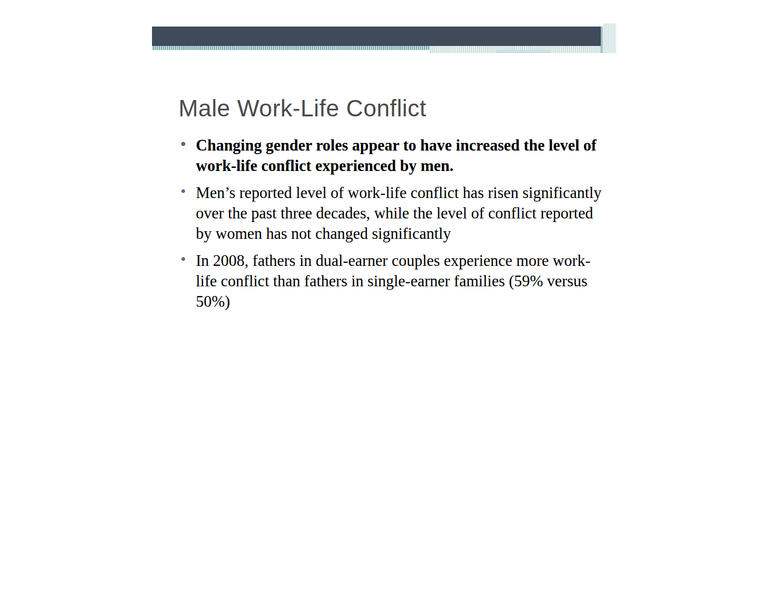Male Work-Life Conflict
Changing gender roles appear to have increased the level of work-life conflict experienced by men.
Men’s reported level of work-life conflict has risen significantly over the past three decades, while the level of conflict reported by women has not changed significantly
In 2008, fathers in dual-earner couples experience more work-life conflict than fathers in single-earner families (59% versus 50%)